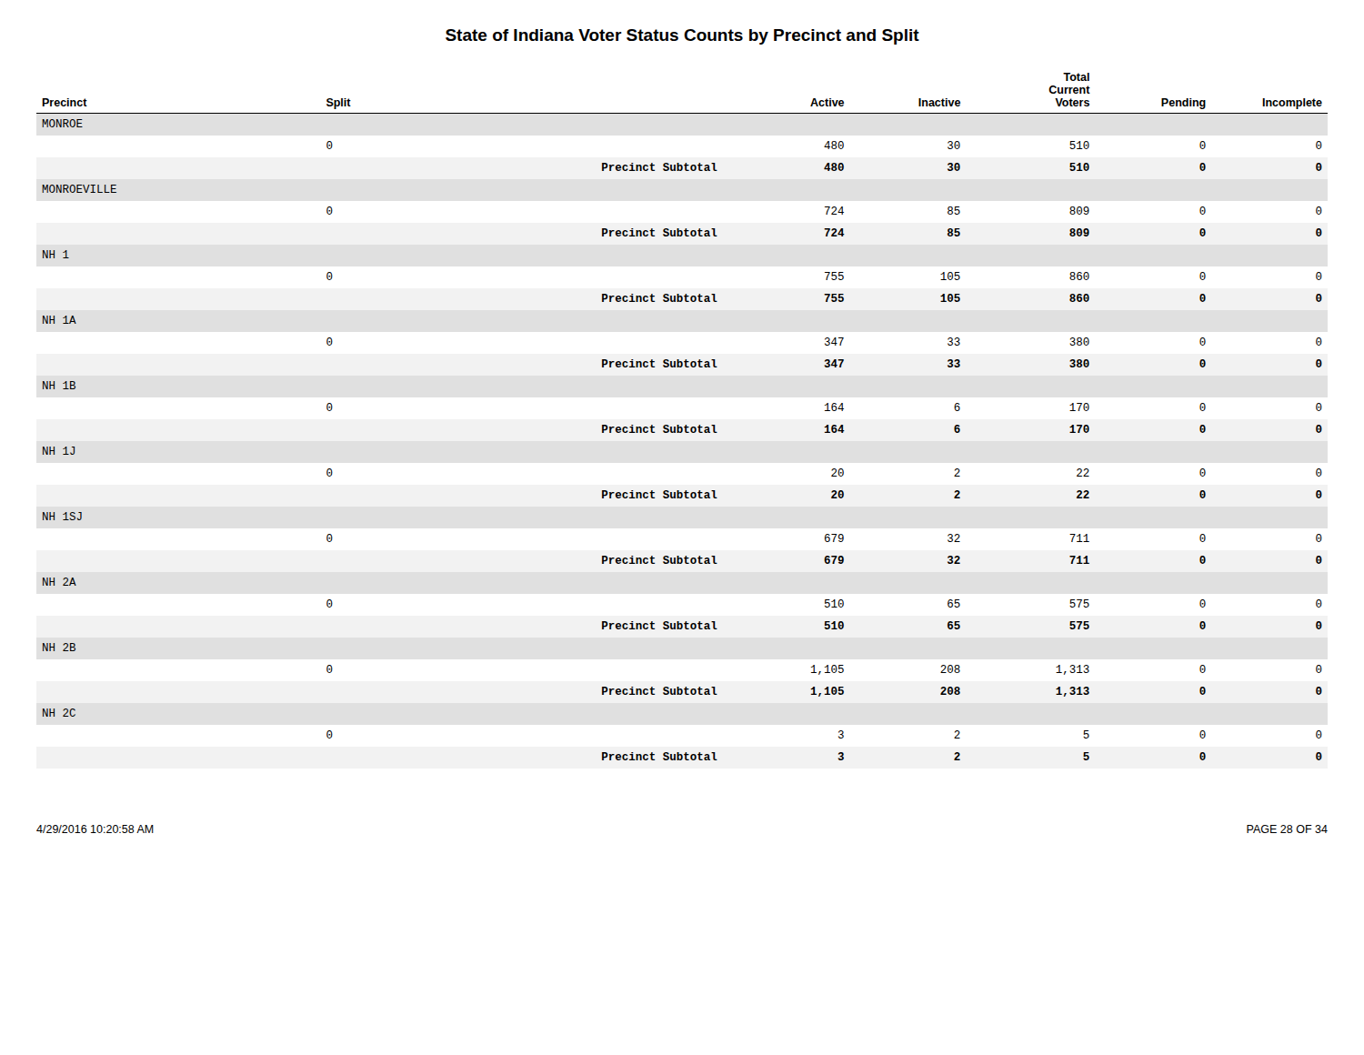State of Indiana Voter Status Counts by Precinct and Split
| Precinct | Split | | Active | Inactive | Total Current Voters | Pending | Incomplete |
| --- | --- | --- | --- | --- | --- | --- | --- |
| MONROE | | | | | | | |
| | 0 | | 480 | 30 | 510 | 0 | 0 |
| | | Precinct Subtotal | 480 | 30 | 510 | 0 | 0 |
| MONROEVILLE | | | | | | | |
| | 0 | | 724 | 85 | 809 | 0 | 0 |
| | | Precinct Subtotal | 724 | 85 | 809 | 0 | 0 |
| NH 1 | | | | | | | |
| | 0 | | 755 | 105 | 860 | 0 | 0 |
| | | Precinct Subtotal | 755 | 105 | 860 | 0 | 0 |
| NH 1A | | | | | | | |
| | 0 | | 347 | 33 | 380 | 0 | 0 |
| | | Precinct Subtotal | 347 | 33 | 380 | 0 | 0 |
| NH 1B | | | | | | | |
| | 0 | | 164 | 6 | 170 | 0 | 0 |
| | | Precinct Subtotal | 164 | 6 | 170 | 0 | 0 |
| NH 1J | | | | | | | |
| | 0 | | 20 | 2 | 22 | 0 | 0 |
| | | Precinct Subtotal | 20 | 2 | 22 | 0 | 0 |
| NH 1SJ | | | | | | | |
| | 0 | | 679 | 32 | 711 | 0 | 0 |
| | | Precinct Subtotal | 679 | 32 | 711 | 0 | 0 |
| NH 2A | | | | | | | |
| | 0 | | 510 | 65 | 575 | 0 | 0 |
| | | Precinct Subtotal | 510 | 65 | 575 | 0 | 0 |
| NH 2B | | | | | | | |
| | 0 | | 1,105 | 208 | 1,313 | 0 | 0 |
| | | Precinct Subtotal | 1,105 | 208 | 1,313 | 0 | 0 |
| NH 2C | | | | | | | |
| | 0 | | 3 | 2 | 5 | 0 | 0 |
| | | Precinct Subtotal | 3 | 2 | 5 | 0 | 0 |
4/29/2016 10:20:58 AM
PAGE 28 OF 34